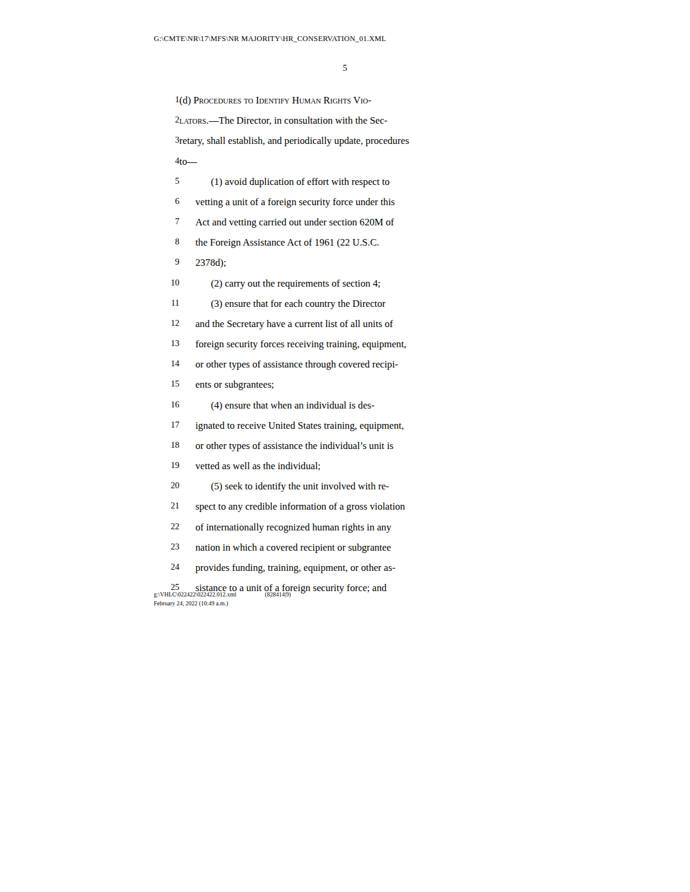G:\CMTE\NR\17\MFS\NR MAJORITY\HR_CONSERVATION_01.XML
5
| 1 | (d) Procedures to Identify Human Rights Vio- |
| 2 | lators. —The Director, in consultation with the Sec- |
| 3 | retary, shall establish, and periodically update, procedures |
| 4 | to— |
| 5 | (1) avoid duplication of effort with respect to |
| 6 | vetting a unit of a foreign security force under this |
| 7 | Act and vetting carried out under section 620M of |
| 8 | the Foreign Assistance Act of 1961 (22 U.S.C. |
| 9 | 2378d); |
| 10 | (2) carry out the requirements of section 4; |
| 11 | (3) ensure that for each country the Director |
| 12 | and the Secretary have a current list of all units of |
| 13 | foreign security forces receiving training, equipment, |
| 14 | or other types of assistance through covered recipi- |
| 15 | ents or subgrantees; |
| 16 | (4) ensure that when an individual is des- |
| 17 | ignated to receive United States training, equipment, |
| 18 | or other types of assistance the individual’s unit is |
| 19 | vetted as well as the individual; |
| 20 | (5) seek to identify the unit involved with re- |
| 21 | spect to any credible information of a gross violation |
| 22 | of internationally recognized human rights in any |
| 23 | nation in which a covered recipient or subgrantee |
| 24 | provides funding, training, equipment, or other as- |
| 25 | sistance to a unit of a foreign security force; and |
g:\VHLC\022422\022422.012.xml(828414|9)
February 24, 2022 (10:49 a.m.)